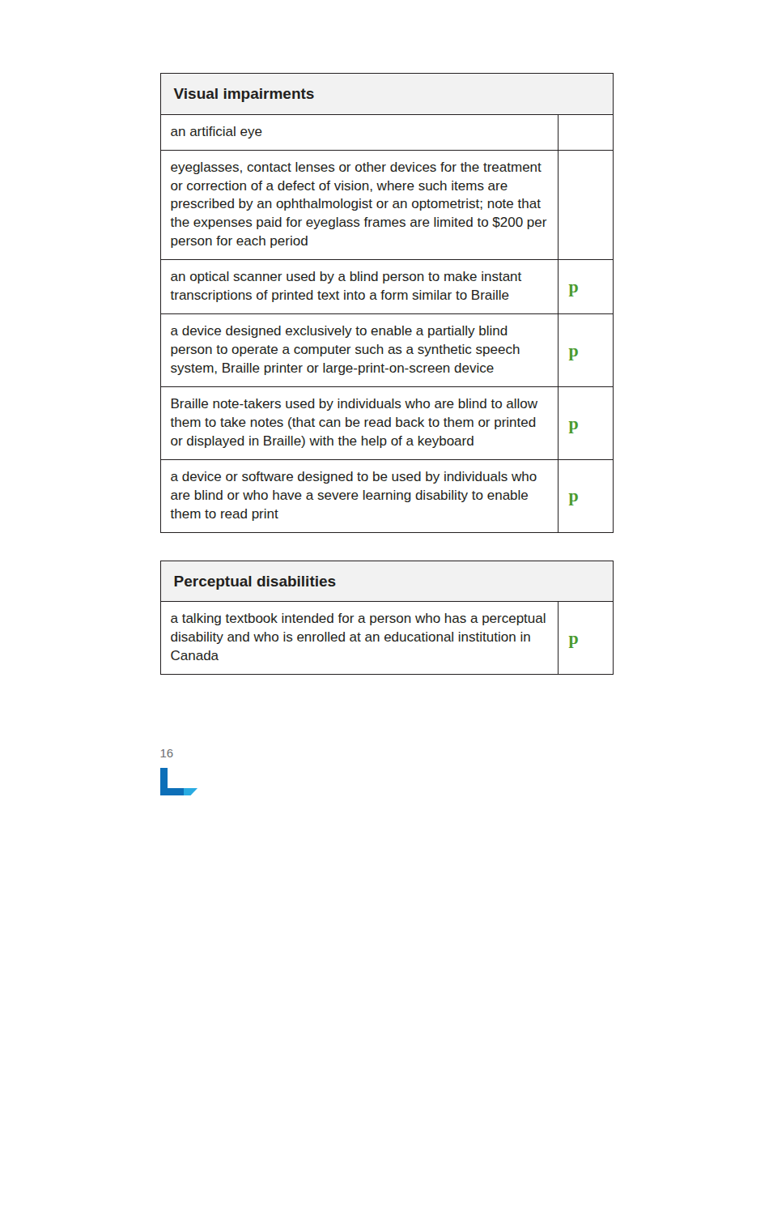| Visual impairments |
| --- |
| an artificial eye | |
| eyeglasses, contact lenses or other devices for the treatment or correction of a defect of vision, where such items are prescribed by an ophthalmologist or an optometrist; note that the expenses paid for eyeglass frames are limited to $200 per person for each period | |
| an optical scanner used by a blind person to make instant transcriptions of printed text into a form similar to Braille | p |
| a device designed exclusively to enable a partially blind person to operate a computer such as a synthetic speech system, Braille printer or large-print-on-screen device | p |
| Braille note-takers used by individuals who are blind to allow them to take notes (that can be read back to them or printed or displayed in Braille) with the help of a keyboard | p |
| a device or software designed to be used by individuals who are blind or who have a severe learning disability to enable them to read print | p |
| Perceptual disabilities |
| --- |
| a talking textbook intended for a person who has a perceptual disability and who is enrolled at an educational institution in Canada | p |
16